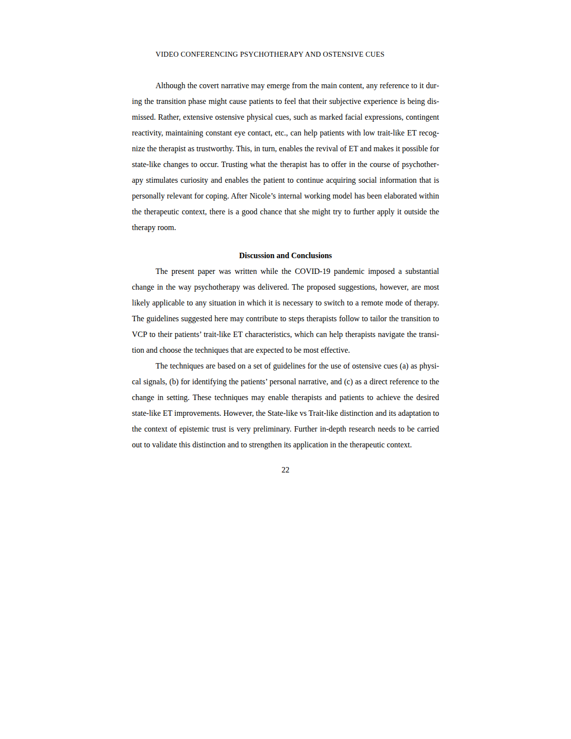Video Conferencing Psychotherapy and Ostensive Cues
Although the covert narrative may emerge from the main content, any reference to it during the transition phase might cause patients to feel that their subjective experience is being dismissed. Rather, extensive ostensive physical cues, such as marked facial expressions, contingent reactivity, maintaining constant eye contact, etc., can help patients with low trait-like ET recognize the therapist as trustworthy. This, in turn, enables the revival of ET and makes it possible for state-like changes to occur. Trusting what the therapist has to offer in the course of psychotherapy stimulates curiosity and enables the patient to continue acquiring social information that is personally relevant for coping. After Nicole’s internal working model has been elaborated within the therapeutic context, there is a good chance that she might try to further apply it outside the therapy room.
Discussion and Conclusions
The present paper was written while the COVID-19 pandemic imposed a substantial change in the way psychotherapy was delivered. The proposed suggestions, however, are most likely applicable to any situation in which it is necessary to switch to a remote mode of therapy. The guidelines suggested here may contribute to steps therapists follow to tailor the transition to VCP to their patients’ trait-like ET characteristics, which can help therapists navigate the transition and choose the techniques that are expected to be most effective.
The techniques are based on a set of guidelines for the use of ostensive cues (a) as physical signals, (b) for identifying the patients’ personal narrative, and (c) as a direct reference to the change in setting. These techniques may enable therapists and patients to achieve the desired state-like ET improvements. However, the State-like vs Trait-like distinction and its adaptation to the context of epistemic trust is very preliminary. Further in-depth research needs to be carried out to validate this distinction and to strengthen its application in the therapeutic context.
22